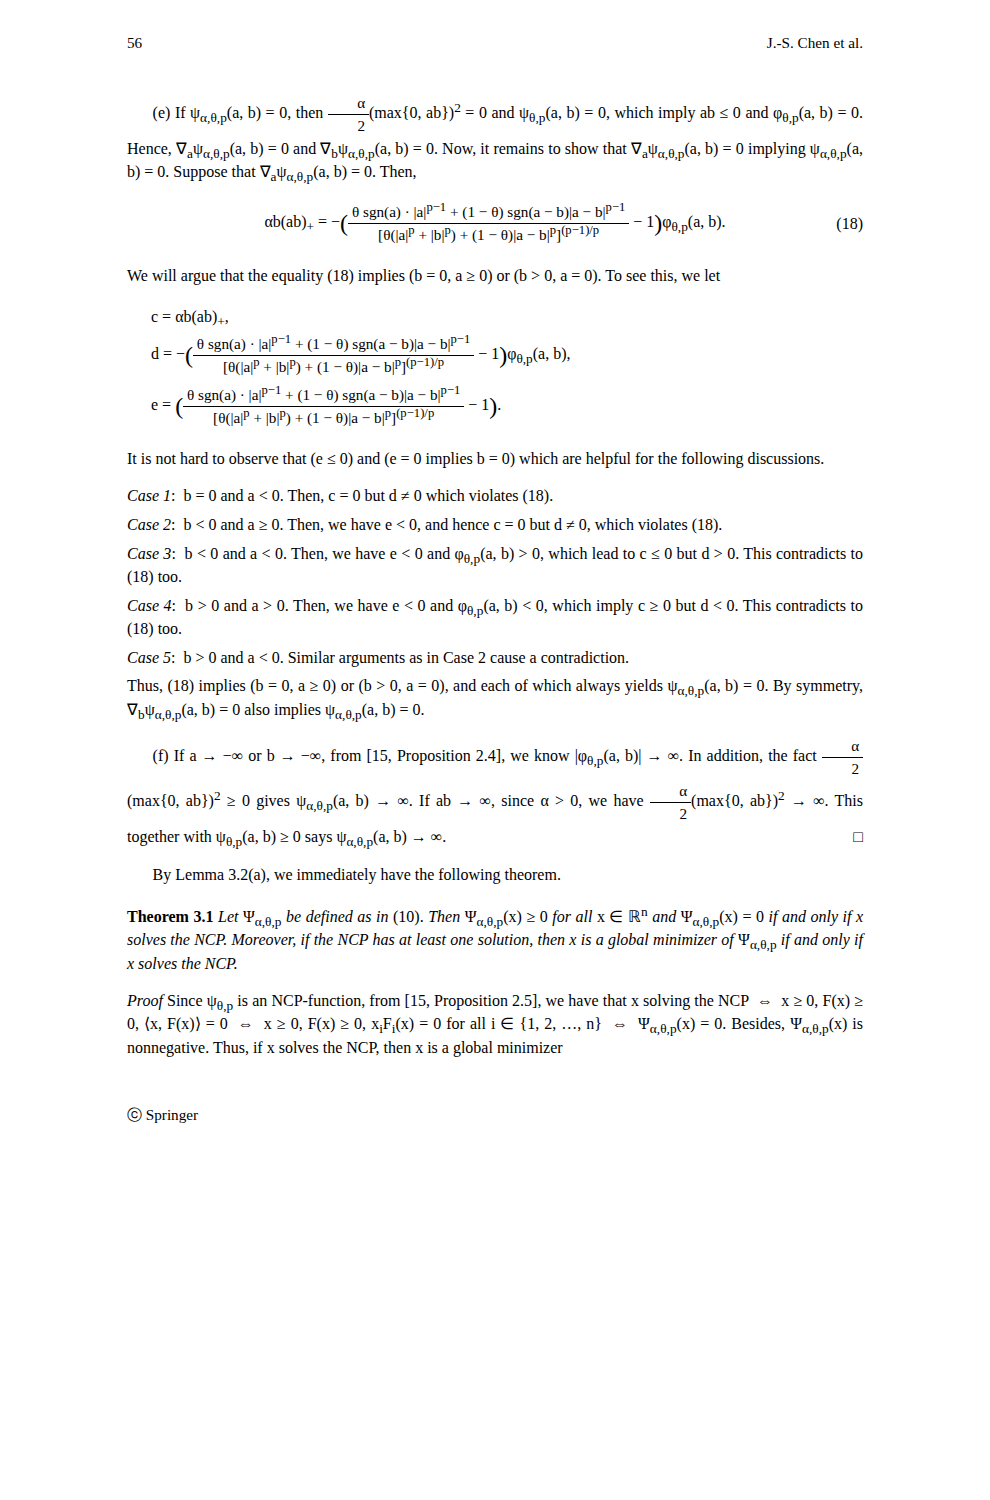56 J.-S. Chen et al.
(e) If ψα,θ,p(a, b) = 0, then α 2(max{0, ab})2 = 0 and ψθ,p(a, b) = 0, which imply ab ≤ 0 and φθ,p(a, b) = 0. Hence, ∇aψα,θ,p(a, b) = 0 and ∇bψα,θ,p(a, b) = 0. Now, it remains to show that ∇aψα,θ,p(a, b) = 0 implying ψα,θ,p(a, b) = 0. Suppose that ∇aψα,θ,p(a, b) = 0. Then,
αb(ab)+ = −(θ sgn(a) · |a|p−1 + (1 − θ) sgn(a − b)|a − b|p−1[θ(|a|p + |b|p) + (1 − θ)|a − b|p](p−1)/p − 1) φθ,p(a, b). (18)
We will argue that the equality (18) implies (b = 0, a ≥ 0) or (b > 0, a = 0). To see this, we let
c = αb(ab)+,
d = −(θ sgn(a) · |a|p−1 + (1 − θ) sgn(a − b)|a − b|p−1[θ(|a|p + |b|p) + (1 − θ)|a − b|p](p−1)/p − 1) φθ,p(a, b),
e = (θ sgn(a) · |a|p−1 + (1 − θ) sgn(a − b)|a − b|p−1[θ(|a|p + |b|p) + (1 − θ)|a − b|p](p−1)/p − 1).
It is not hard to observe that (e ≤ 0) and (e = 0 implies b = 0) which are helpful for the following discussions.
Case 1: b = 0 and a < 0. Then, c = 0 but d ≠ 0 which violates (18).
Case 2: b < 0 and a ≥ 0. Then, we have e < 0, and hence c = 0 but d ≠ 0, which violates (18).
Case 3: b < 0 and a < 0. Then, we have e < 0 and φθ,p(a, b) > 0, which lead to c ≤ 0 but d > 0. This contradicts to (18) too.
Case 4: b > 0 and a > 0. Then, we have e < 0 and φθ,p(a, b) < 0, which imply c ≥ 0 but d < 0. This contradicts to (18) too.
Case 5: b > 0 and a < 0. Similar arguments as in Case 2 cause a contradiction.
Thus, (18) implies (b = 0, a ≥ 0) or (b > 0, a = 0), and each of which always yields ψα,θ,p(a, b) = 0. By symmetry, ∇bψα,θ,p(a, b) = 0 also implies ψα,θ,p(a, b) = 0.
(f) If a → −∞ or b → −∞, from [15, Proposition 2.4], we know |φθ,p(a, b)| → ∞. In addition, the fact α 2(max{0, ab})2 ≥ 0 gives ψα,θ,p(a, b) → ∞. If ab → ∞, since α > 0, we have α 2(max{0, ab})2 → ∞. This together with ψθ,p(a, b) ≥ 0 says ψα,θ,p(a, b) → ∞. □
By Lemma 3.2(a), we immediately have the following theorem.
Theorem 3.1 Let Ψα,θ,p be defined as in (10). Then Ψα,θ,p(x) ≥ 0 for all x ∈ ℝn and Ψα,θ,p(x) = 0 if and only if x solves the NCP. Moreover, if the NCP has at least one solution, then x is a global minimizer of Ψα,θ,p if and only if x solves the NCP.
Proof Since ψθ,p is an NCP-function, from [15, Proposition 2.5], we have that x solving the NCP ⇔ x ≥ 0, F(x) ≥ 0, ⟨x, F(x)⟩ = 0 ⇔ x ≥ 0, F(x) ≥ 0, xiFi(x) = 0 for all i ∈ {1, 2, …, n} ⇔ Ψα,θ,p(x) = 0. Besides, Ψα,θ,p(x) is nonnegative. Thus, if x solves the NCP, then x is a global minimizer
ⓒ Springer